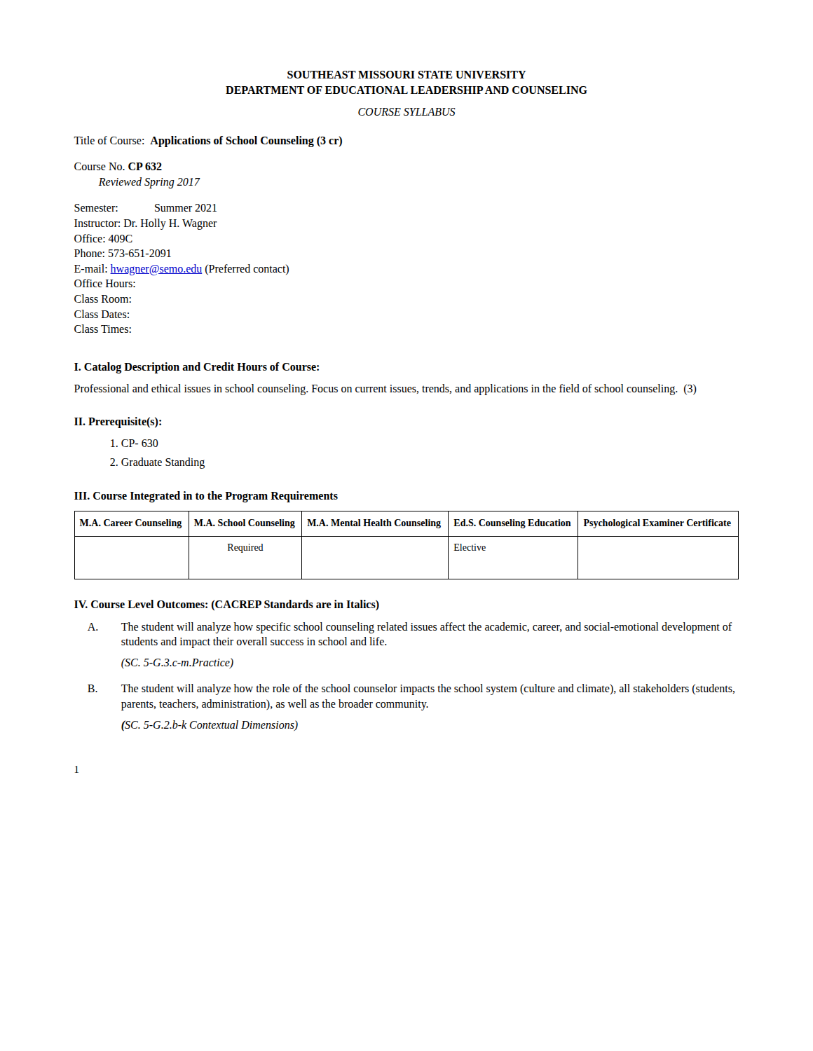SOUTHEAST MISSOURI STATE UNIVERSITY DEPARTMENT OF EDUCATIONAL LEADERSHIP AND COUNSELING
COURSE SYLLABUS
Title of Course: Applications of School Counseling (3 cr)
Course No. CP 632
Reviewed Spring 2017
Semester: Summer 2021
Instructor: Dr. Holly H. Wagner
Office: 409C
Phone: 573-651-2091
E-mail: hwagner@semo.edu (Preferred contact)
Office Hours:
Class Room:
Class Dates:
Class Times:
I. Catalog Description and Credit Hours of Course:
Professional and ethical issues in school counseling. Focus on current issues, trends, and applications in the field of school counseling. (3)
II. Prerequisite(s):
CP- 630
Graduate Standing
III. Course Integrated in to the Program Requirements
| M.A. Career Counseling | M.A. School Counseling | M.A. Mental Health Counseling | Ed.S. Counseling Education | Psychological Examiner Certificate |
| --- | --- | --- | --- | --- |
| | Required | | Elective | |
IV. Course Level Outcomes: (CACREP Standards are in Italics)
A. The student will analyze how specific school counseling related issues affect the academic, career, and social-emotional development of students and impact their overall success in school and life.
(SC. 5-G.3.c-m.Practice)
B. The student will analyze how the role of the school counselor impacts the school system (culture and climate), all stakeholders (students, parents, teachers, administration), as well as the broader community.
(SC. 5-G.2.b-k Contextual Dimensions)
1